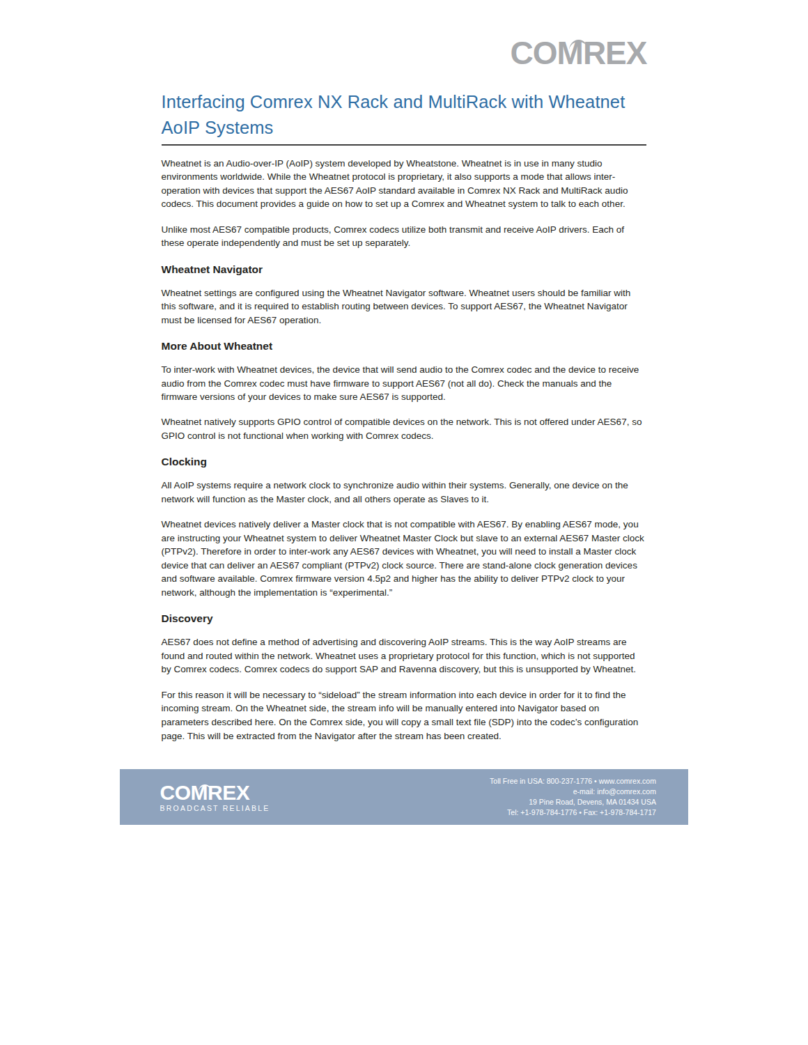COM REX
Interfacing Comrex NX Rack and MultiRack with Wheatnet AoIP Systems
Wheatnet is an Audio-over-IP (AoIP) system developed by Wheatstone. Wheatnet is in use in many studio environments worldwide. While the Wheatnet protocol is proprietary, it also supports a mode that allows inter-operation with devices that support the AES67 AoIP standard available in Comrex NX Rack and MultiRack audio codecs. This document provides a guide on how to set up a Comrex and Wheatnet system to talk to each other.
Unlike most AES67 compatible products, Comrex codecs utilize both transmit and receive AoIP drivers. Each of these operate independently and must be set up separately.
Wheatnet Navigator
Wheatnet settings are configured using the Wheatnet Navigator software. Wheatnet users should be familiar with this software, and it is required to establish routing between devices. To support AES67, the Wheatnet Navigator must be licensed for AES67 operation.
More About Wheatnet
To inter-work with Wheatnet devices, the device that will send audio to the Comrex codec and the device to receive audio from the Comrex codec must have firmware to support AES67 (not all do). Check the manuals and the firmware versions of your devices to make sure AES67 is supported.
Wheatnet natively supports GPIO control of compatible devices on the network. This is not offered under AES67, so GPIO control is not functional when working with Comrex codecs.
Clocking
All AoIP systems require a network clock to synchronize audio within their systems. Generally, one device on the network will function as the Master clock, and all others operate as Slaves to it.
Wheatnet devices natively deliver a Master clock that is not compatible with AES67. By enabling AES67 mode, you are instructing your Wheatnet system to deliver Wheatnet Master Clock but slave to an external AES67 Master clock (PTPv2). Therefore in order to inter-work any AES67 devices with Wheatnet, you will need to install a Master clock device that can deliver an AES67 compliant (PTPv2) clock source. There are stand-alone clock generation devices and software available. Comrex firmware version 4.5p2 and higher has the ability to deliver PTPv2 clock to your network, although the implementation is “experimental.”
Discovery
AES67 does not define a method of advertising and discovering AoIP streams. This is the way AoIP streams are found and routed within the network. Wheatnet uses a proprietary protocol for this function, which is not supported by Comrex codecs. Comrex codecs do support SAP and Ravenna discovery, but this is unsupported by Wheatnet.
For this reason it will be necessary to “sideload” the stream information into each device in order for it to find the incoming stream. On the Wheatnet side, the stream info will be manually entered into Navigator based on parameters described here. On the Comrex side, you will copy a small text file (SDP) into the codec’s configuration page. This will be extracted from the Navigator after the stream has been created.
COM REX
BROADCAST RELIABLE
Toll Free in USA: 800-237-1776 • www.comrex.com
e-mail: info@comrex.com
19 Pine Road, Devens, MA 01434 USA
Tel: +1-978-784-1776 • Fax: +1-978-784-1717